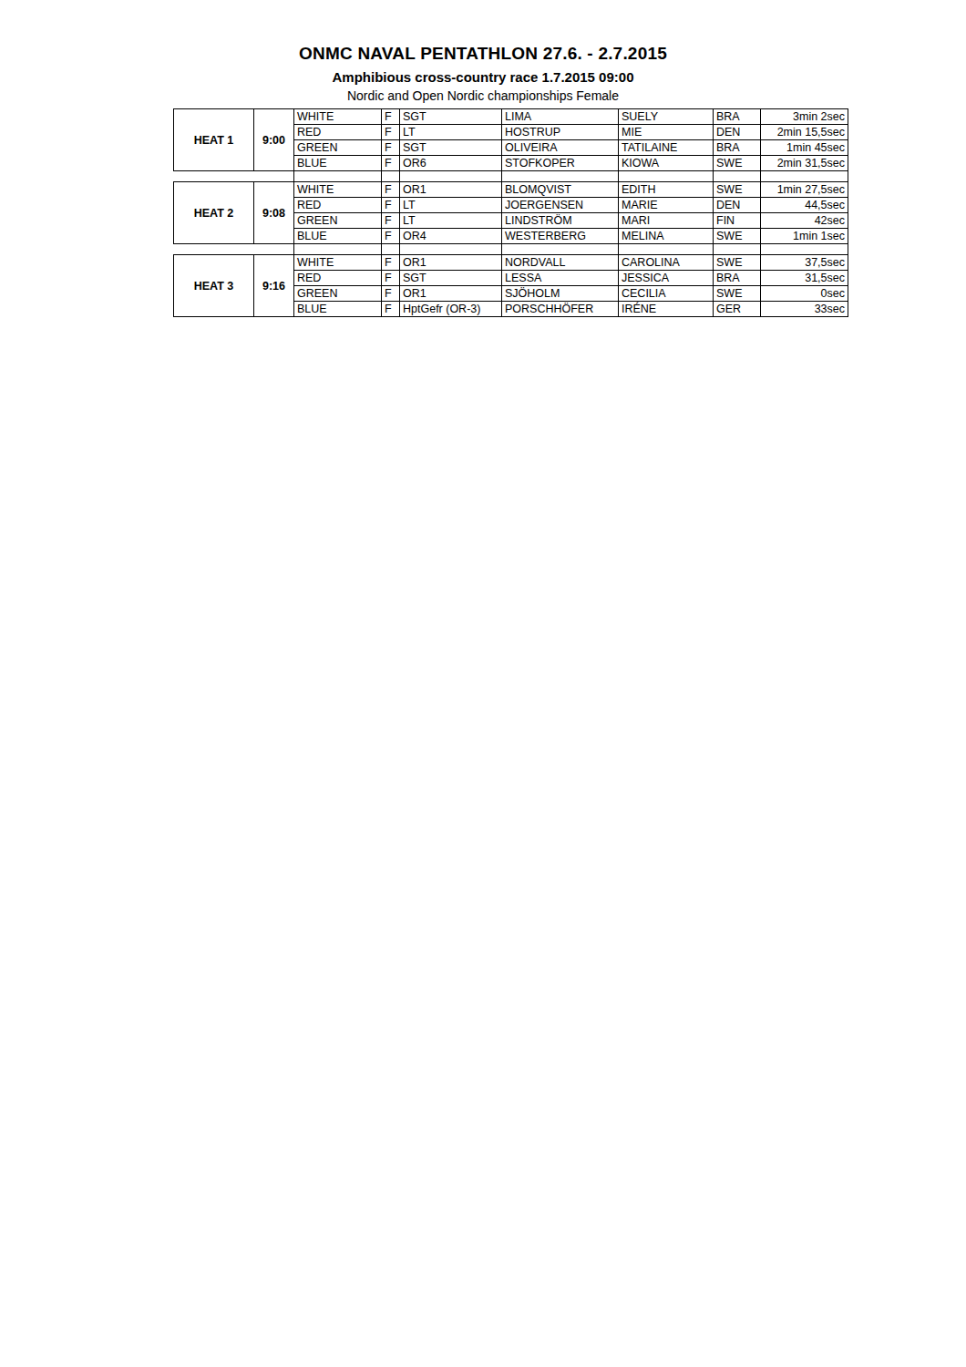ONMC NAVAL PENTATHLON 27.6. - 2.7.2015
Amphibious cross-country race 1.7.2015 09:00
Nordic and Open Nordic championships Female
| HEAT 1 | 9:00 | WHITE | F | SGT | LIMA | SUELY | BRA | 3min 2sec |
| RED | F | LT | HOSTRUP | MIE | DEN | 2min 15,5sec |
| GREEN | F | SGT | OLIVEIRA | TATILAINE | BRA | 1min 45sec |
| BLUE | F | OR6 | STOFKOPER | KIOWA | SWE | 2min 31,5sec |
| HEAT 2 | 9:08 | WHITE | F | OR1 | BLOMQVIST | EDITH | SWE | 1min 27,5sec |
| RED | F | LT | JOERGENSEN | MARIE | DEN | 44,5sec |
| GREEN | F | LT | LINDSTRÖM | MARI | FIN | 42sec |
| BLUE | F | OR4 | WESTERBERG | MELINA | SWE | 1min 1sec |
| HEAT 3 | 9:16 | WHITE | F | OR1 | NORDVALL | CAROLINA | SWE | 37,5sec |
| RED | F | SGT | LESSA | JESSICA | BRA | 31,5sec |
| GREEN | F | OR1 | SJÖHOLM | CECILIA | SWE | 0sec |
| BLUE | F | HptGefr (OR-3) | PORSCHHÖFER | IRÉNE | GER | 33sec |